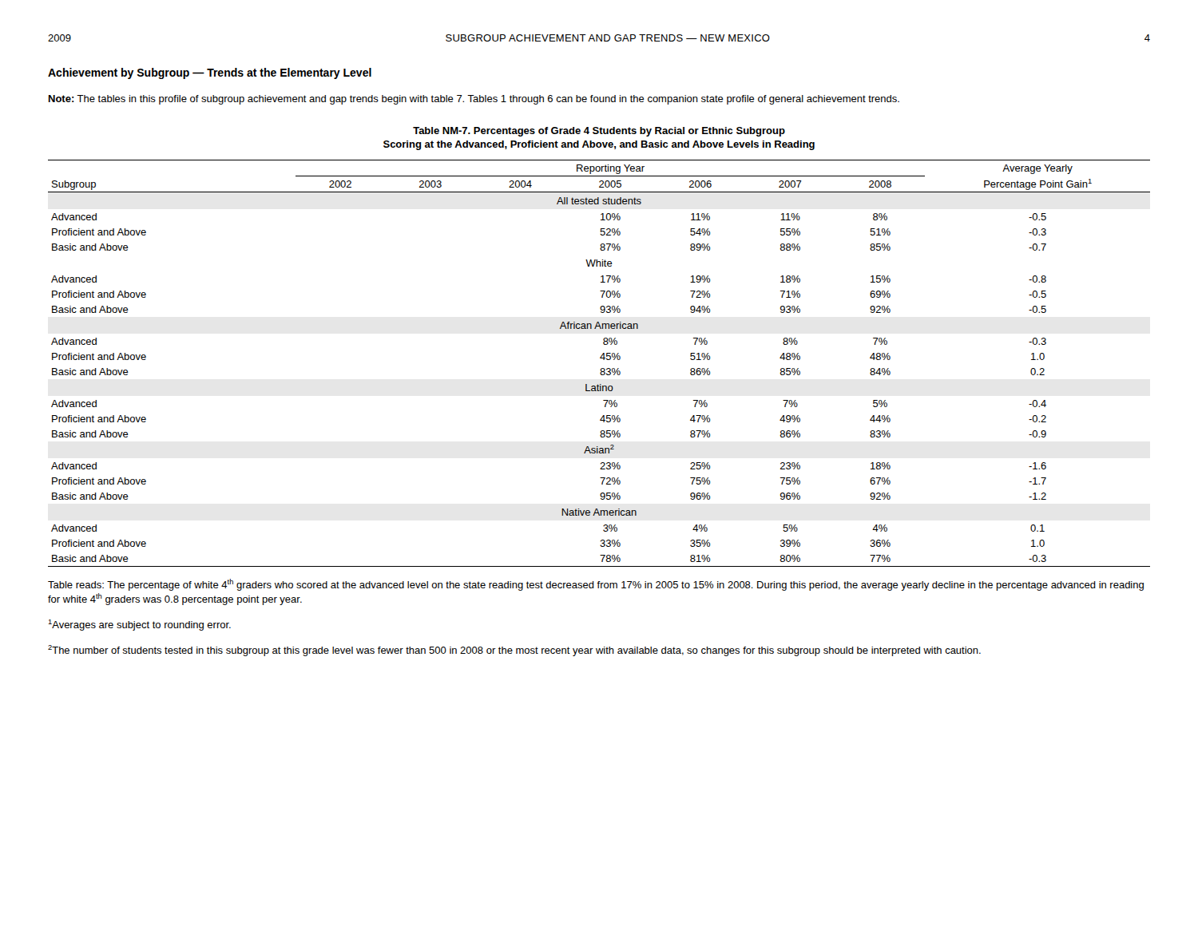2009
SUBGROUP ACHIEVEMENT AND GAP TRENDS — NEW MEXICO
4
Achievement by Subgroup — Trends at the Elementary Level
Note: The tables in this profile of subgroup achievement and gap trends begin with table 7. Tables 1 through 6 can be found in the companion state profile of general achievement trends.
Table NM-7. Percentages of Grade 4 Students by Racial or Ethnic Subgroup Scoring at the Advanced, Proficient and Above, and Basic and Above Levels in Reading
| | Reporting Year | Average Yearly |
| --- | --- | --- |
| Subgroup | 2002 | 2003 | 2004 | 2005 | 2006 | 2007 | 2008 | Percentage Point Gain 1 |
| All tested students |
| Advanced | | | | 10% | 11% | 11% | 8% | -0.5 |
| Proficient and Above | | | | 52% | 54% | 55% | 51% | -0.3 |
| Basic and Above | | | | 87% | 89% | 88% | 85% | -0.7 |
| White |
| Advanced | | | | 17% | 19% | 18% | 15% | -0.8 |
| Proficient and Above | | | | 70% | 72% | 71% | 69% | -0.5 |
| Basic and Above | | | | 93% | 94% | 93% | 92% | -0.5 |
| African American |
| Advanced | | | | 8% | 7% | 8% | 7% | -0.3 |
| Proficient and Above | | | | 45% | 51% | 48% | 48% | 1.0 |
| Basic and Above | | | | 83% | 86% | 85% | 84% | 0.2 |
| Latino |
| Advanced | | | | 7% | 7% | 7% | 5% | -0.4 |
| Proficient and Above | | | | 45% | 47% | 49% | 44% | -0.2 |
| Basic and Above | | | | 85% | 87% | 86% | 83% | -0.9 |
| Asian 2 |
| Advanced | | | | 23% | 25% | 23% | 18% | -1.6 |
| Proficient and Above | | | | 72% | 75% | 75% | 67% | -1.7 |
| Basic and Above | | | | 95% | 96% | 96% | 92% | -1.2 |
| Native American |
| Advanced | | | | 3% | 4% | 5% | 4% | 0.1 |
| Proficient and Above | | | | 33% | 35% | 39% | 36% | 1.0 |
| Basic and Above | | | | 78% | 81% | 80% | 77% | -0.3 |
Table reads: The percentage of white 4th graders who scored at the advanced level on the state reading test decreased from 17% in 2005 to 15% in 2008. During this period, the average yearly decline in the percentage advanced in reading for white 4th graders was 0.8 percentage point per year.
1Averages are subject to rounding error.
2The number of students tested in this subgroup at this grade level was fewer than 500 in 2008 or the most recent year with available data, so changes for this subgroup should be interpreted with caution.